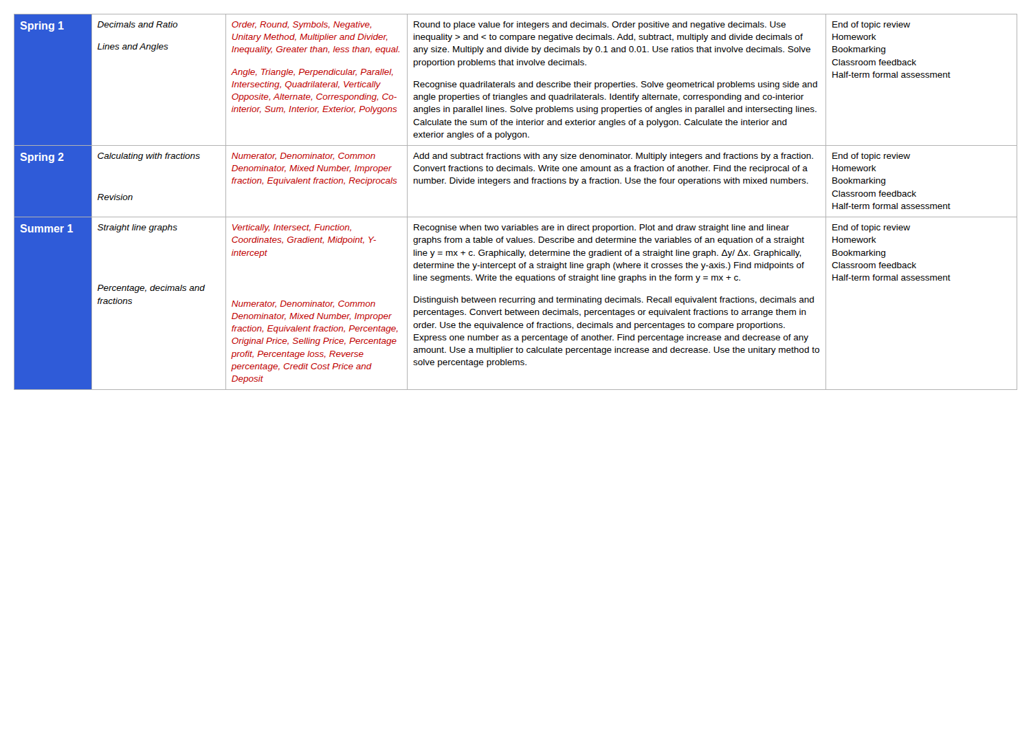| Spring 1 | Decimals and Ratio Lines and Angles | Order, Round, Symbols, Negative, Unitary Method, Multiplier and Divider, Inequality, Greater than, less than, equal. Angle, Triangle, Perpendicular, Parallel, Intersecting, Quadrilateral, Vertically Opposite, Alternate, Corresponding, Co-interior, Sum, Interior, Exterior, Polygons | Round to place value for integers and decimals. Order positive and negative decimals. Use inequality > and < to compare negative decimals. Add, subtract, multiply and divide decimals of any size. Multiply and divide by decimals by 0.1 and 0.01. Use ratios that involve decimals. Solve proportion problems that involve decimals. Recognise quadrilaterals and describe their properties. Solve geometrical problems using side and angle properties of triangles and quadrilaterals. Identify alternate, corresponding and co-interior angles in parallel lines. Solve problems using properties of angles in parallel and intersecting lines. Calculate the sum of the interior and exterior angles of a polygon. Calculate the interior and exterior angles of a polygon. | End of topic review Homework Bookmarking Classroom feedback Half-term formal assessment |
| Spring 2 | Calculating with fractions Revision | Numerator, Denominator, Common Denominator, Mixed Number, Improper fraction, Equivalent fraction, Reciprocals | Add and subtract fractions with any size denominator. Multiply integers and fractions by a fraction. Convert fractions to decimals. Write one amount as a fraction of another. Find the reciprocal of a number. Divide integers and fractions by a fraction. Use the four operations with mixed numbers. | End of topic review Homework Bookmarking Classroom feedback Half-term formal assessment |
| Summer 1 | Straight line graphs Percentage, decimals and fractions | Vertically, Intersect, Function, Coordinates, Gradient, Midpoint, Y-intercept Numerator, Denominator, Common Denominator, Mixed Number, Improper fraction, Equivalent fraction, Percentage, Original Price, Selling Price, Percentage profit, Percentage loss, Reverse percentage, Credit Cost Price and Deposit | Recognise when two variables are in direct proportion. Plot and draw straight line and linear graphs from a table of values. Describe and determine the variables of an equation of a straight line y = mx + c. Graphically, determine the gradient of a straight line graph. Δy/ Δx. Graphically, determine the y-intercept of a straight line graph (where it crosses the y-axis.) Find midpoints of line segments. Write the equations of straight line graphs in the form y = mx + c. Distinguish between recurring and terminating decimals. Recall equivalent fractions, decimals and percentages. Convert between decimals, percentages or equivalent fractions to arrange them in order. Use the equivalence of fractions, decimals and percentages to compare proportions. Express one number as a percentage of another. Find percentage increase and decrease of any amount. Use a multiplier to calculate percentage increase and decrease. Use the unitary method to solve percentage problems. | End of topic review Homework Bookmarking Classroom feedback Half-term formal assessment |